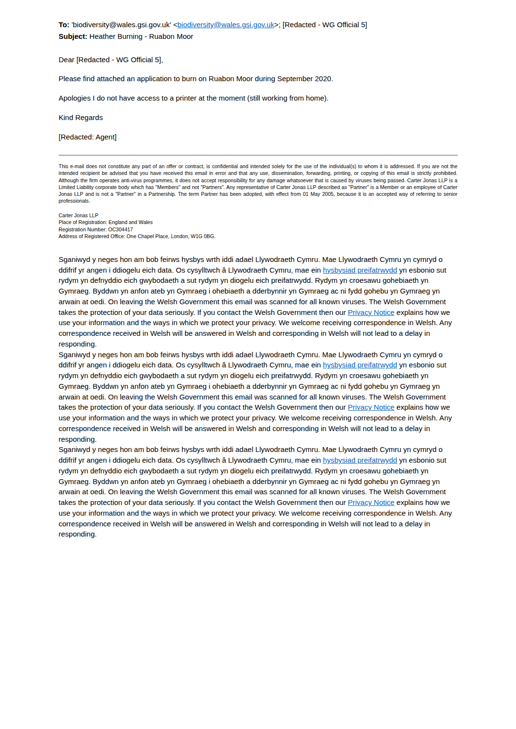To: 'biodiversity@wales.gsi.gov.uk' <biodiversity@wales.gsi.gov.uk>; [Redacted - WG Official 5]
Subject: Heather Burning - Ruabon Moor
Dear [Redacted - WG Official 5],
Please find attached an application to burn on Ruabon Moor during September 2020.
Apologies I do not have access to a printer at the moment (still working from home).
Kind Regards
[Redacted: Agent]
This e-mail does not constitute any part of an offer or contract, is confidential and intended solely for the use of the individual(s) to whom it is addressed. If you are not the intended recipient be advised that you have received this email in error and that any use, dissemination, forwarding, printing, or copying of this email is strictly prohibited. Although the firm operates anti-virus programmes, it does not accept responsibility for any damage whatsoever that is caused by viruses being passed. Carter Jonas LLP is a Limited Liability corporate body which has "Members" and not "Partners". Any representative of Carter Jonas LLP described as "Partner" is a Member or an employee of Carter Jonas LLP and is not a "Partner" in a Partnership. The term Partner has been adopted, with effect from 01 May 2005, because it is an accepted way of referring to senior professionals.
Carter Jonas LLP
Place of Registration: England and Wales
Registration Number: OC304417
Address of Registered Office: One Chapel Place, London, W1G 0BG.
Sganiwyd y neges hon am bob feirws hysbys wrth iddi adael Llywodraeth Cymru. Mae Llywodraeth Cymru yn cymryd o ddifrif yr angen i ddiogelu eich data. Os cysylltwch â Llywodraeth Cymru, mae ein hysbysiad preifatrwydd yn esbonio sut rydym yn defnyddio eich gwybodaeth a sut rydym yn diogelu eich preifatrwydd. Rydym yn croesawu gohebiaeth yn Gymraeg. Byddwn yn anfon ateb yn Gymraeg i ohebiaeth a dderbynnir yn Gymraeg ac ni fydd gohebu yn Gymraeg yn arwain at oedi. On leaving the Welsh Government this email was scanned for all known viruses. The Welsh Government takes the protection of your data seriously. If you contact the Welsh Government then our Privacy Notice explains how we use your information and the ways in which we protect your privacy. We welcome receiving correspondence in Welsh. Any correspondence received in Welsh will be answered in Welsh and corresponding in Welsh will not lead to a delay in responding.
Sganiwyd y neges hon am bob feirws hysbys wrth iddi adael Llywodraeth Cymru. Mae Llywodraeth Cymru yn cymryd o ddifrif yr angen i ddiogelu eich data. Os cysylltwch â Llywodraeth Cymru, mae ein hysbysiad preifatrwydd yn esbonio sut rydym yn defnyddio eich gwybodaeth a sut rydym yn diogelu eich preifatrwydd. Rydym yn croesawu gohebiaeth yn Gymraeg. Byddwn yn anfon ateb yn Gymraeg i ohebiaeth a dderbynnir yn Gymraeg ac ni fydd gohebu yn Gymraeg yn arwain at oedi. On leaving the Welsh Government this email was scanned for all known viruses. The Welsh Government takes the protection of your data seriously. If you contact the Welsh Government then our Privacy Notice explains how we use your information and the ways in which we protect your privacy. We welcome receiving correspondence in Welsh. Any correspondence received in Welsh will be answered in Welsh and corresponding in Welsh will not lead to a delay in responding.
Sganiwyd y neges hon am bob feirws hysbys wrth iddi adael Llywodraeth Cymru. Mae Llywodraeth Cymru yn cymryd o ddifrif yr angen i ddiogelu eich data. Os cysylltwch â Llywodraeth Cymru, mae ein hysbysiad preifatrwydd yn esbonio sut rydym yn defnyddio eich gwybodaeth a sut rydym yn diogelu eich preifatrwydd. Rydym yn croesawu gohebiaeth yn Gymraeg. Byddwn yn anfon ateb yn Gymraeg i ohebiaeth a dderbynnir yn Gymraeg ac ni fydd gohebu yn Gymraeg yn arwain at oedi. On leaving the Welsh Government this email was scanned for all known viruses. The Welsh Government takes the protection of your data seriously. If you contact the Welsh Government then our Privacy Notice explains how we use your information and the ways in which we protect your privacy. We welcome receiving correspondence in Welsh. Any correspondence received in Welsh will be answered in Welsh and corresponding in Welsh will not lead to a delay in responding.